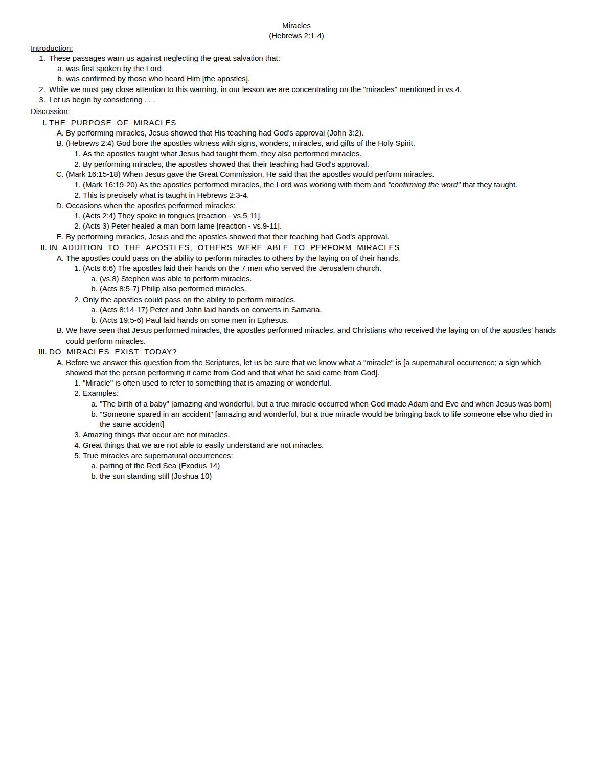Miracles (Hebrews 2:1-4)
Introduction:
These passages warn us against neglecting the great salvation that:
was first spoken by the Lord
was confirmed by those who heard Him [the apostles].
While we must pay close attention to this warning, in our lesson we are concentrating on the "miracles" mentioned in vs.4.
Let us begin by considering . . .
Discussion:
THE PURPOSE OF MIRACLES
By performing miracles, Jesus showed that His teaching had God's approval (John 3:2).
(Hebrews 2:4) God bore the apostles witness with signs, wonders, miracles, and gifts of the Holy Spirit.
As the apostles taught what Jesus had taught them, they also performed miracles.
By performing miracles, the apostles showed that their teaching had God's approval.
(Mark 16:15-18) When Jesus gave the Great Commission, He said that the apostles would perform miracles.
(Mark 16:19-20) As the apostles performed miracles, the Lord was working with them and "confirming the word" that they taught.
This is precisely what is taught in Hebrews 2:3-4.
Occasions when the apostles performed miracles:
(Acts 2:4) They spoke in tongues [reaction - vs.5-11].
(Acts 3) Peter healed a man born lame [reaction - vs.9-11].
By performing miracles, Jesus and the apostles showed that their teaching had God's approval.
IN ADDITION TO THE APOSTLES, OTHERS WERE ABLE TO PERFORM MIRACLES
The apostles could pass on the ability to perform miracles to others by the laying on of their hands.
(Acts 6:6) The apostles laid their hands on the 7 men who served the Jerusalem church.
(vs.8) Stephen was able to perform miracles.
(Acts 8:5-7) Philip also performed miracles.
Only the apostles could pass on the ability to perform miracles.
(Acts 8:14-17) Peter and John laid hands on converts in Samaria.
(Acts 19:5-6) Paul laid hands on some men in Ephesus.
We have seen that Jesus performed miracles, the apostles performed miracles, and Christians who received the laying on of the apostles' hands could perform miracles.
DO MIRACLES EXIST TODAY?
Before we answer this question from the Scriptures, let us be sure that we know what a "miracle" is [a supernatural occurrence; a sign which showed that the person performing it came from God and that what he said came from God].
"Miracle" is often used to refer to something that is amazing or wonderful.
Examples:
"The birth of a baby" [amazing and wonderful, but a true miracle occurred when God made Adam and Eve and when Jesus was born]
"Someone spared in an accident" [amazing and wonderful, but a true miracle would be bringing back to life someone else who died in the same accident]
Amazing things that occur are not miracles.
Great things that we are not able to easily understand are not miracles.
True miracles are supernatural occurrences:
parting of the Red Sea (Exodus 14)
the sun standing still (Joshua 10)